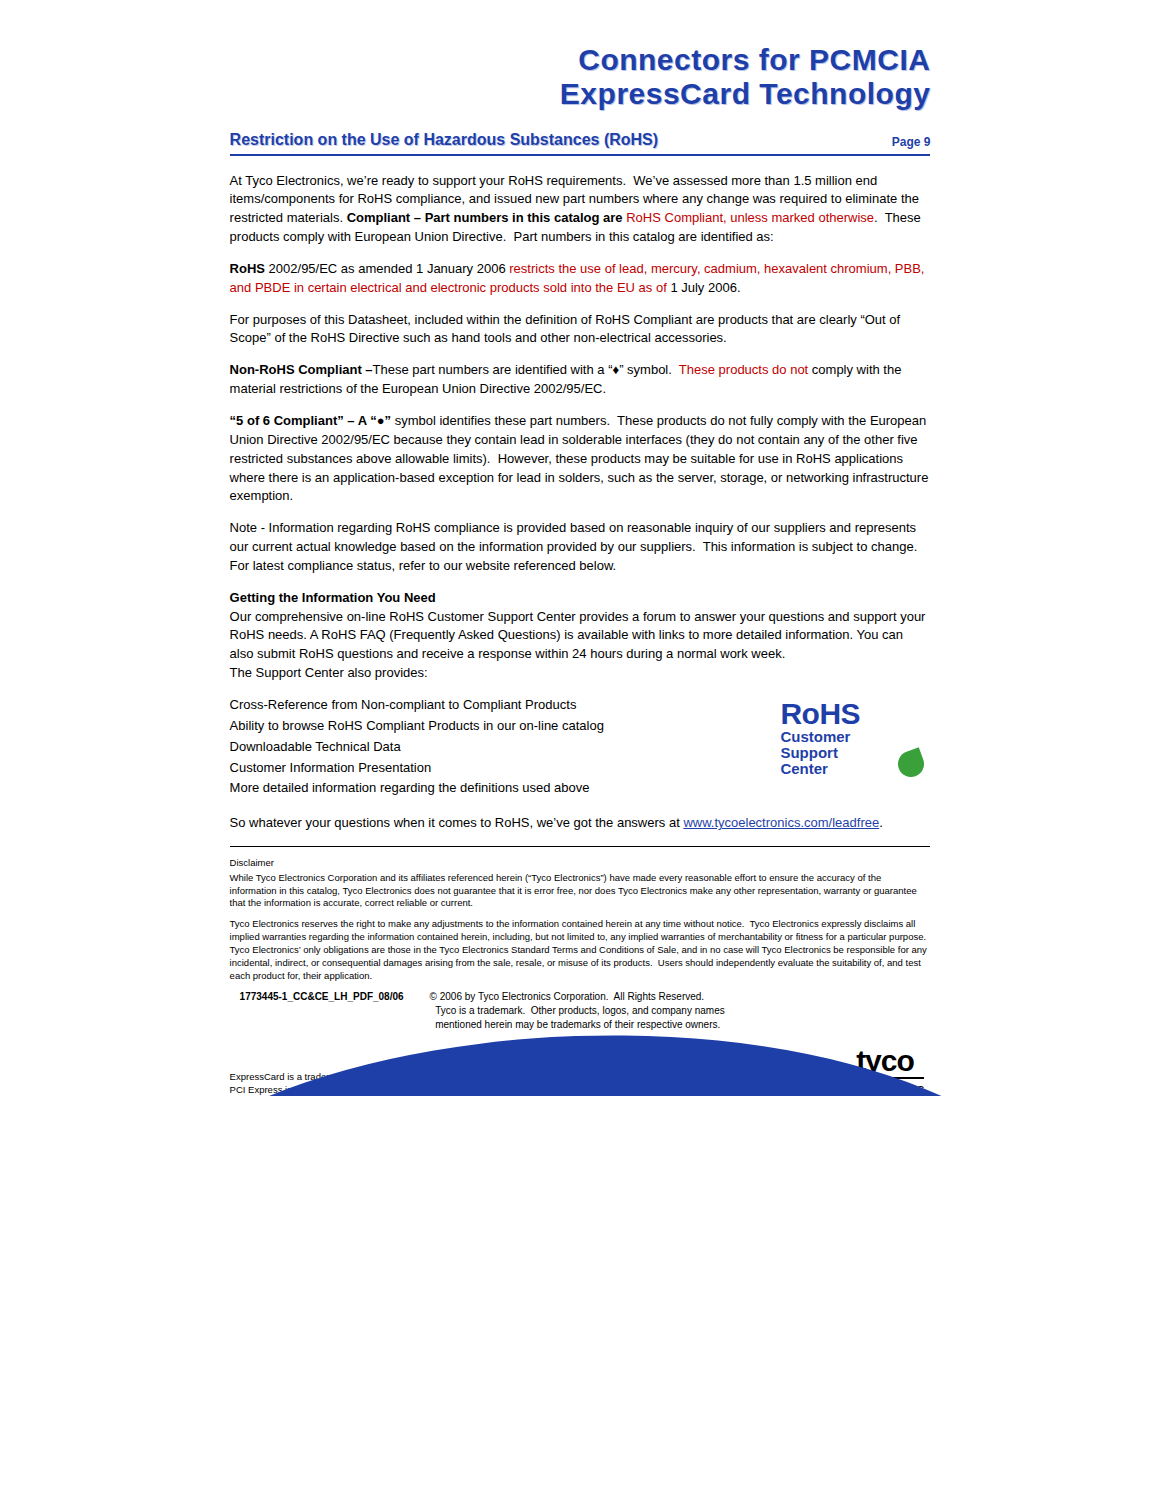Connectors for PCMCIA
ExpressCard Technology
Restriction on the Use of Hazardous Substances (RoHS)
Page 9
At Tyco Electronics, we’re ready to support your RoHS requirements. We’ve assessed more than 1.5 million end items/components for RoHS compliance, and issued new part numbers where any change was required to eliminate the restricted materials. Compliant – Part numbers in this catalog are RoHS Compliant, unless marked otherwise. These products comply with European Union Directive. Part numbers in this catalog are identified as:
RoHS 2002/95/EC as amended 1 January 2006 restricts the use of lead, mercury, cadmium, hexavalent chromium, PBB, and PBDE in certain electrical and electronic products sold into the EU as of 1 July 2006.
For purposes of this Datasheet, included within the definition of RoHS Compliant are products that are clearly “Out of Scope” of the RoHS Directive such as hand tools and other non-electrical accessories.
Non-RoHS Compliant –These part numbers are identified with a “♦” symbol. These products do not comply with the material restrictions of the European Union Directive 2002/95/EC.
“5 of 6 Compliant” – A “●” symbol identifies these part numbers. These products do not fully comply with the European Union Directive 2002/95/EC because they contain lead in solderable interfaces (they do not contain any of the other five restricted substances above allowable limits). However, these products may be suitable for use in RoHS applications where there is an application-based exception for lead in solders, such as the server, storage, or networking infrastructure exemption.
Note - Information regarding RoHS compliance is provided based on reasonable inquiry of our suppliers and represents our current actual knowledge based on the information provided by our suppliers. This information is subject to change. For latest compliance status, refer to our website referenced below.
Getting the Information You Need
Our comprehensive on-line RoHS Customer Support Center provides a forum to answer your questions and support your RoHS needs. A RoHS FAQ (Frequently Asked Questions) is available with links to more detailed information. You can also submit RoHS questions and receive a response within 24 hours during a normal work week.
The Support Center also provides:
Cross-Reference from Non-compliant to Compliant Products
Ability to browse RoHS Compliant Products in our on-line catalog
Downloadable Technical Data
Customer Information Presentation
More detailed information regarding the definitions used above
RoHS
Customer
Support
Center
So whatever your questions when it comes to RoHS, we’ve got the answers at www.tycoelectronics.com/leadfree.
Disclaimer
While Tyco Electronics Corporation and its affiliates referenced herein (“Tyco Electronics”) have made every reasonable effort to ensure the accuracy of the information in this catalog, Tyco Electronics does not guarantee that it is error free, nor does Tyco Electronics make any other representation, warranty or guarantee that the information is accurate, correct reliable or current.
Tyco Electronics reserves the right to make any adjustments to the information contained herein at any time without notice. Tyco Electronics expressly disclaims all implied warranties regarding the information contained herein, including, but not limited to, any implied warranties of merchantability or fitness for a particular purpose. Tyco Electronics’ only obligations are those in the Tyco Electronics Standard Terms and Conditions of Sale, and in no case will Tyco Electronics be responsible for any incidental, indirect, or consequential damages arising from the sale, resale, or misuse of its products. Users should independently evaluate the suitability of, and test each product for, their application.
1773445-1_CC&CE_LH_PDF_08/06
© 2006 by Tyco Electronics Corporation. All Rights Reserved.
Tyco is a trademark. Other products, logos, and company names
mentioned herein may be trademarks of their respective owners.
ExpressCard is a trademark of Personal Computer Memory Card International Association.
PCI Express is a trademark of PIC-SIG Corporation.
tyco
Electronics